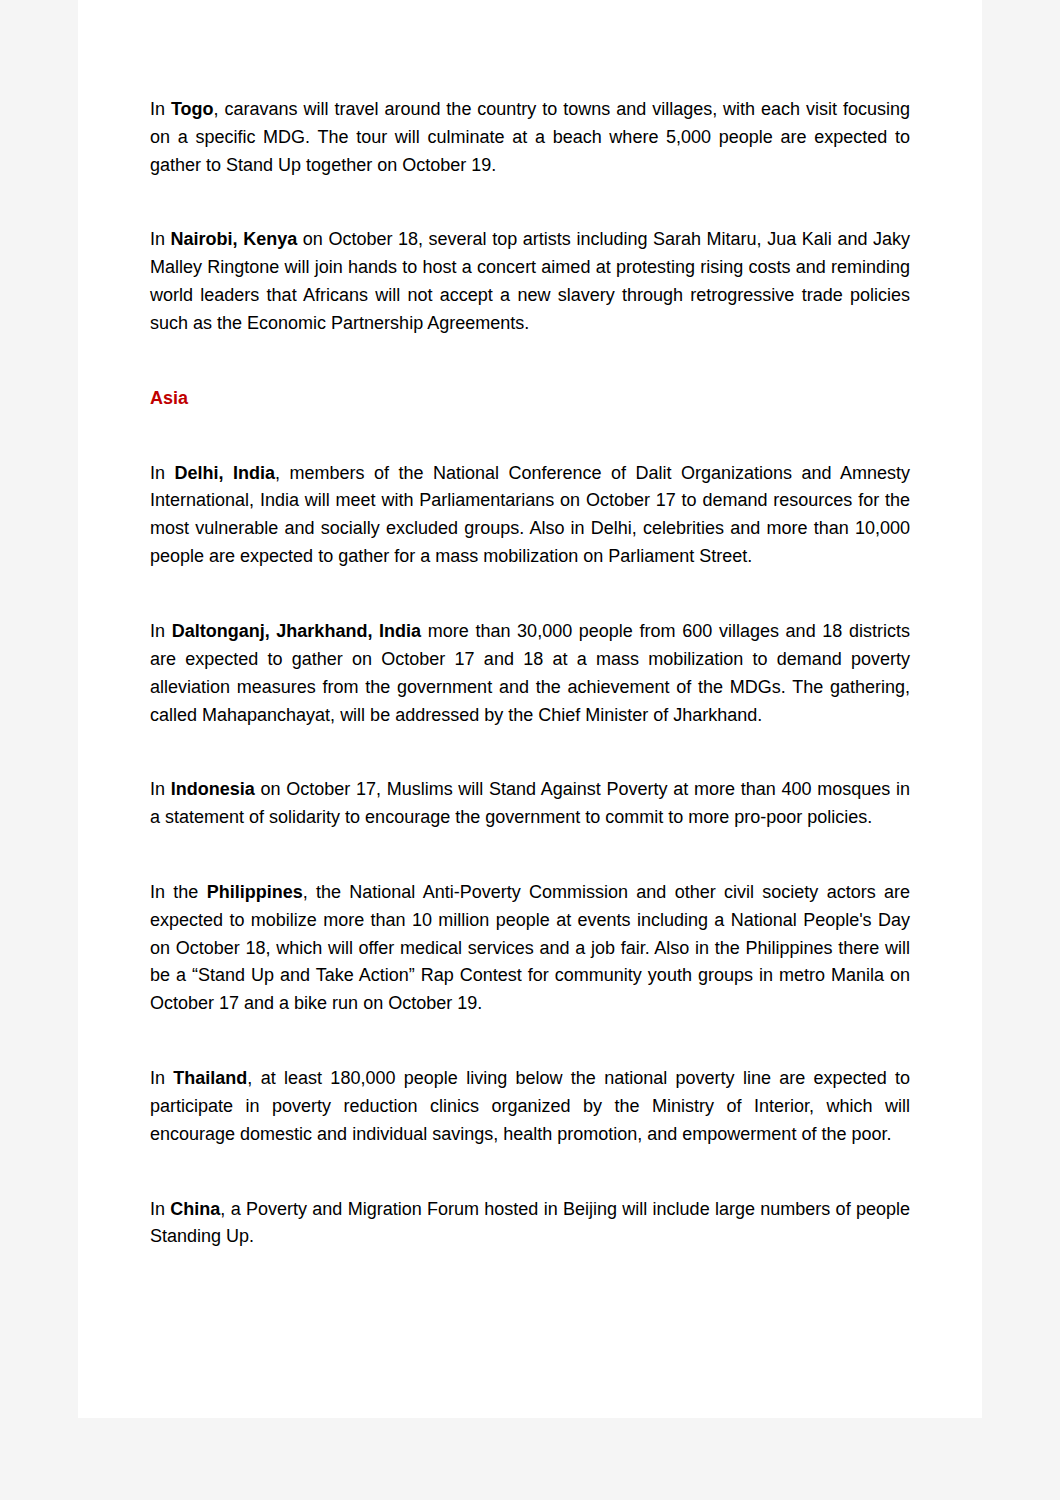In Togo, caravans will travel around the country to towns and villages, with each visit focusing on a specific MDG. The tour will culminate at a beach where 5,000 people are expected to gather to Stand Up together on October 19.
In Nairobi, Kenya on October 18, several top artists including Sarah Mitaru, Jua Kali and Jaky Malley Ringtone will join hands to host a concert aimed at protesting rising costs and reminding world leaders that Africans will not accept a new slavery through retrogressive trade policies such as the Economic Partnership Agreements.
Asia
In Delhi, India, members of the National Conference of Dalit Organizations and Amnesty International, India will meet with Parliamentarians on October 17 to demand resources for the most vulnerable and socially excluded groups. Also in Delhi, celebrities and more than 10,000 people are expected to gather for a mass mobilization on Parliament Street.
In Daltonganj, Jharkhand, India more than 30,000 people from 600 villages and 18 districts are expected to gather on October 17 and 18 at a mass mobilization to demand poverty alleviation measures from the government and the achievement of the MDGs. The gathering, called Mahapanchayat, will be addressed by the Chief Minister of Jharkhand.
In Indonesia on October 17, Muslims will Stand Against Poverty at more than 400 mosques in a statement of solidarity to encourage the government to commit to more pro-poor policies.
In the Philippines, the National Anti-Poverty Commission and other civil society actors are expected to mobilize more than 10 million people at events including a National People's Day on October 18, which will offer medical services and a job fair. Also in the Philippines there will be a “Stand Up and Take Action” Rap Contest for community youth groups in metro Manila on October 17 and a bike run on October 19.
In Thailand, at least 180,000 people living below the national poverty line are expected to participate in poverty reduction clinics organized by the Ministry of Interior, which will encourage domestic and individual savings, health promotion, and empowerment of the poor.
In China, a Poverty and Migration Forum hosted in Beijing will include large numbers of people Standing Up.